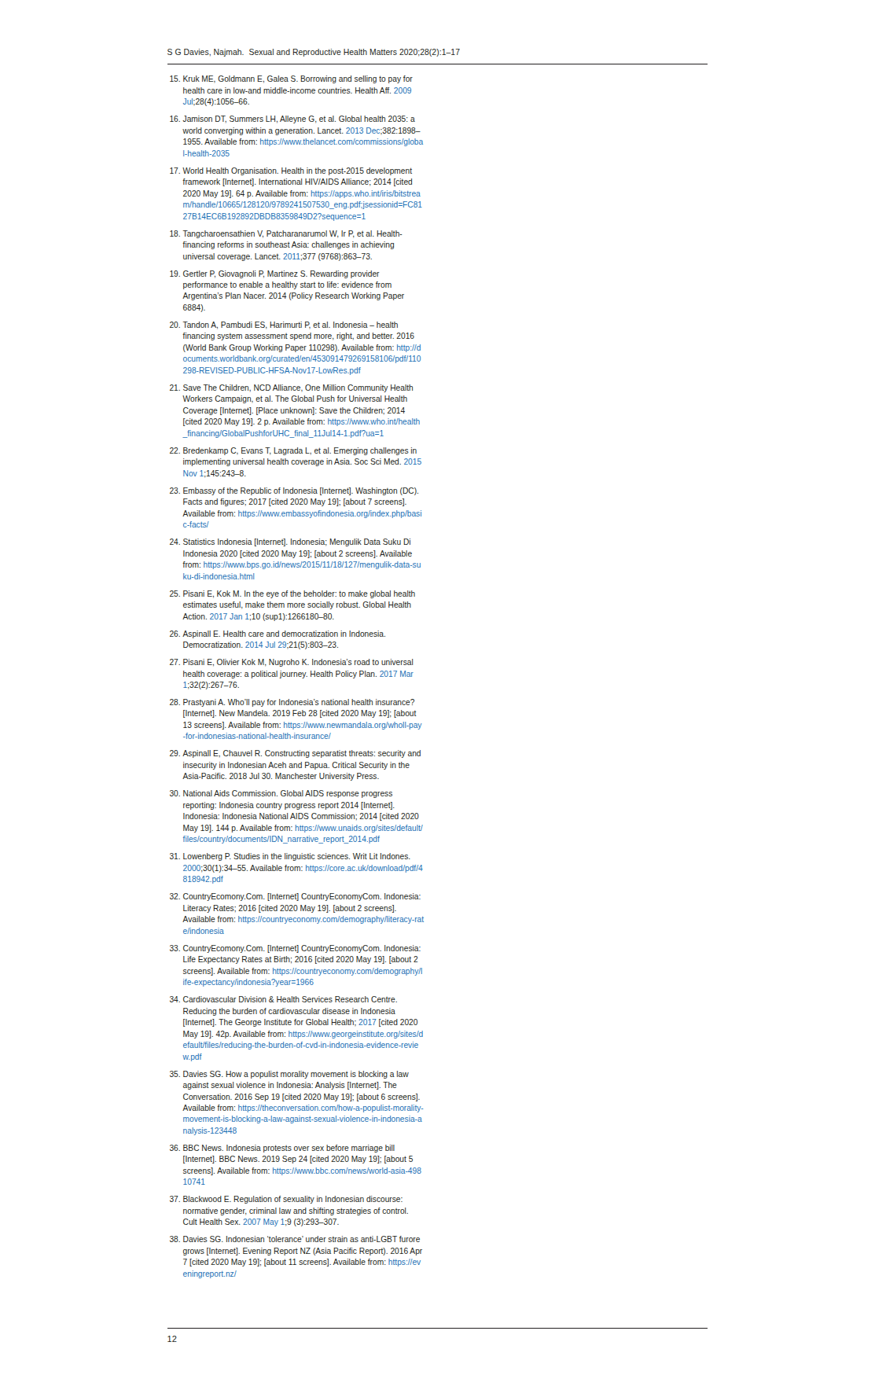S G Davies, Najmah. Sexual and Reproductive Health Matters 2020;28(2):1–17
15. Kruk ME, Goldmann E, Galea S. Borrowing and selling to pay for health care in low-and middle-income countries. Health Aff. 2009 Jul;28(4):1056–66.
16. Jamison DT, Summers LH, Alleyne G, et al. Global health 2035: a world converging within a generation. Lancet. 2013 Dec;382:1898–1955. Available from: https://www.thelancet.com/commissions/global-health-2035
17. World Health Organisation. Health in the post-2015 development framework [Internet]. International HIV/AIDS Alliance; 2014 [cited 2020 May 19]. 64 p. Available from: https://apps.who.int/iris/bitstream/handle/10665/128120/9789241507530_eng.pdf;jsessionid=FC8127B14EC6B192892DBDB8359849D2?sequence=1
18. Tangcharoensathien V, Patcharanarumol W, Ir P, et al. Health-financing reforms in southeast Asia: challenges in achieving universal coverage. Lancet. 2011;377 (9768):863–73.
19. Gertler P, Giovagnoli P, Martinez S. Rewarding provider performance to enable a healthy start to life: evidence from Argentina’s Plan Nacer. 2014 (Policy Research Working Paper 6884).
20. Tandon A, Pambudi ES, Harimurti P, et al. Indonesia – health financing system assessment spend more, right, and better. 2016 (World Bank Group Working Paper 110298). Available from: http://documents.worldbank.org/curated/en/453091479269158106/pdf/110298-REVISED-PUBLIC-HFSA-Nov17-LowRes.pdf
21. Save The Children, NCD Alliance, One Million Community Health Workers Campaign, et al. The Global Push for Universal Health Coverage [Internet]. [Place unknown]: Save the Children; 2014 [cited 2020 May 19]. 2 p. Available from: https://www.who.int/health_financing/GlobalPushforUHC_final_11Jul14-1.pdf?ua=1
22. Bredenkamp C, Evans T, Lagrada L, et al. Emerging challenges in implementing universal health coverage in Asia. Soc Sci Med. 2015 Nov 1;145:243–8.
23. Embassy of the Republic of Indonesia [Internet]. Washington (DC). Facts and figures; 2017 [cited 2020 May 19]; [about 7 screens]. Available from: https://www.embassyofindonesia.org/index.php/basic-facts/
24. Statistics Indonesia [Internet]. Indonesia; Mengulik Data Suku Di Indonesia 2020 [cited 2020 May 19]; [about 2 screens]. Available from: https://www.bps.go.id/news/2015/11/18/127/mengulik-data-suku-di-indonesia.html
25. Pisani E, Kok M. In the eye of the beholder: to make global health estimates useful, make them more socially robust. Global Health Action. 2017 Jan 1;10 (sup1):1266180–80.
26. Aspinall E. Health care and democratization in Indonesia. Democratization. 2014 Jul 29;21(5):803–23.
27. Pisani E, Olivier Kok M, Nugroho K. Indonesia’s road to universal health coverage: a political journey. Health Policy Plan. 2017 Mar 1;32(2):267–76.
28. Prastyani A. Who’ll pay for Indonesia’s national health insurance? [Internet]. New Mandela. 2019 Feb 28 [cited 2020 May 19]; [about 13 screens]. Available from: https://www.newmandala.org/wholl-pay-for-indonesias-national-health-insurance/
29. Aspinall E, Chauvel R. Constructing separatist threats: security and insecurity in Indonesian Aceh and Papua. Critical Security in the Asia-Pacific. 2018 Jul 30. Manchester University Press.
30. National Aids Commission. Global AIDS response progress reporting: Indonesia country progress report 2014 [Internet]. Indonesia: Indonesia National AIDS Commission; 2014 [cited 2020 May 19]. 144 p. Available from: https://www.unaids.org/sites/default/files/country/documents/IDN_narrative_report_2014.pdf
31. Lowenberg P. Studies in the linguistic sciences. Writ Lit Indones. 2000;30(1):34–55. Available from: https://core.ac.uk/download/pdf/4818942.pdf
32. CountryEcomony.Com. [Internet] CountryEconomyCom. Indonesia: Literacy Rates; 2016 [cited 2020 May 19]. [about 2 screens]. Available from: https://countryeconomy.com/demography/literacy-rate/indonesia
33. CountryEcomony.Com. [Internet] CountryEconomyCom. Indonesia: Life Expectancy Rates at Birth; 2016 [cited 2020 May 19]. [about 2 screens]. Available from: https://countryeconomy.com/demography/life-expectancy/indonesia?year=1966
34. Cardiovascular Division & Health Services Research Centre. Reducing the burden of cardiovascular disease in Indonesia [Internet]. The George Institute for Global Health; 2017 [cited 2020 May 19]. 42p. Available from: https://www.georgeinstitute.org/sites/default/files/reducing-the-burden-of-cvd-in-indonesia-evidence-review.pdf
35. Davies SG. How a populist morality movement is blocking a law against sexual violence in Indonesia: Analysis [Internet]. The Conversation. 2016 Sep 19 [cited 2020 May 19]; [about 6 screens]. Available from: https://theconversation.com/how-a-populist-morality-movement-is-blocking-a-law-against-sexual-violence-in-indonesia-analysis-123448
36. BBC News. Indonesia protests over sex before marriage bill [Internet]. BBC News. 2019 Sep 24 [cited 2020 May 19]; [about 5 screens]. Available from: https://www.bbc.com/news/world-asia-49810741
37. Blackwood E. Regulation of sexuality in Indonesian discourse: normative gender, criminal law and shifting strategies of control. Cult Health Sex. 2007 May 1;9 (3):293–307.
38. Davies SG. Indonesian ‘tolerance’ under strain as anti-LGBT furore grows [Internet]. Evening Report NZ (Asia Pacific Report). 2016 Apr 7 [cited 2020 May 19]; [about 11 screens]. Available from: https://eveningreport.nz/
12